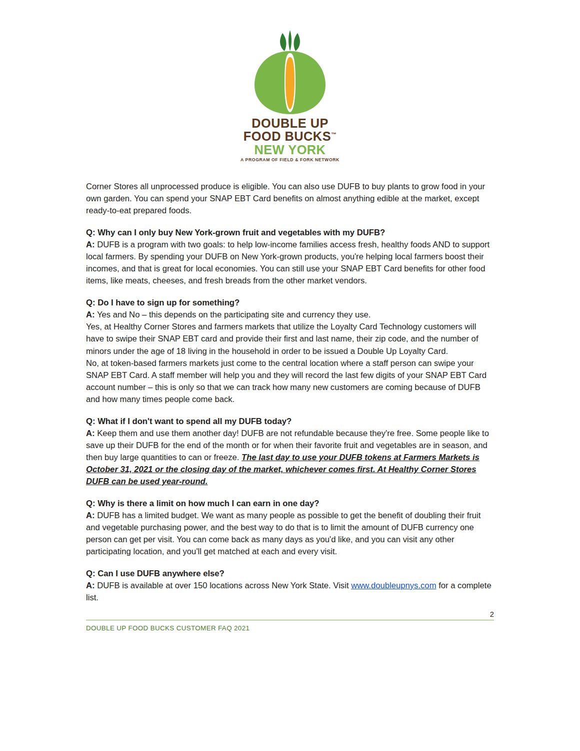DOUBLE UP
FOOD BUCKS™
NEW YORK
A PROGRAM OF FIELD & FORK NETWORK
Corner Stores all unprocessed produce is eligible. You can also use DUFB to buy plants to grow food in your own garden. You can spend your SNAP EBT Card benefits on almost anything edible at the market, except ready-to-eat prepared foods.
Q: Why can I only buy New York-grown fruit and vegetables with my DUFB?
A: DUFB is a program with two goals: to help low-income families access fresh, healthy foods AND to support local farmers. By spending your DUFB on New York-grown products, you're helping local farmers boost their incomes, and that is great for local economies. You can still use your SNAP EBT Card benefits for other food items, like meats, cheeses, and fresh breads from the other market vendors.
Q: Do I have to sign up for something?
A: Yes and No – this depends on the participating site and currency they use.
Yes, at Healthy Corner Stores and farmers markets that utilize the Loyalty Card Technology customers will have to swipe their SNAP EBT card and provide their first and last name, their zip code, and the number of minors under the age of 18 living in the household in order to be issued a Double Up Loyalty Card.
No, at token-based farmers markets just come to the central location where a staff person can swipe your SNAP EBT Card. A staff member will help you and they will record the last few digits of your SNAP EBT Card account number – this is only so that we can track how many new customers are coming because of DUFB and how many times people come back.
Q: What if I don't want to spend all my DUFB today?
A: Keep them and use them another day! DUFB are not refundable because they're free. Some people like to save up their DUFB for the end of the month or for when their favorite fruit and vegetables are in season, and then buy large quantities to can or freeze. The last day to use your DUFB tokens at Farmers Markets is October 31, 2021 or the closing day of the market, whichever comes first. At Healthy Corner Stores DUFB can be used year-round.
Q: Why is there a limit on how much I can earn in one day?
A: DUFB has a limited budget. We want as many people as possible to get the benefit of doubling their fruit and vegetable purchasing power, and the best way to do that is to limit the amount of DUFB currency one person can get per visit. You can come back as many days as you'd like, and you can visit any other participating location, and you'll get matched at each and every visit.
Q: Can I use DUFB anywhere else?
A: DUFB is available at over 150 locations across New York State. Visit www.doubleupnys.com for a complete list.
2 DOUBLE UP FOOD BUCKS CUSTOMER FAQ 2021